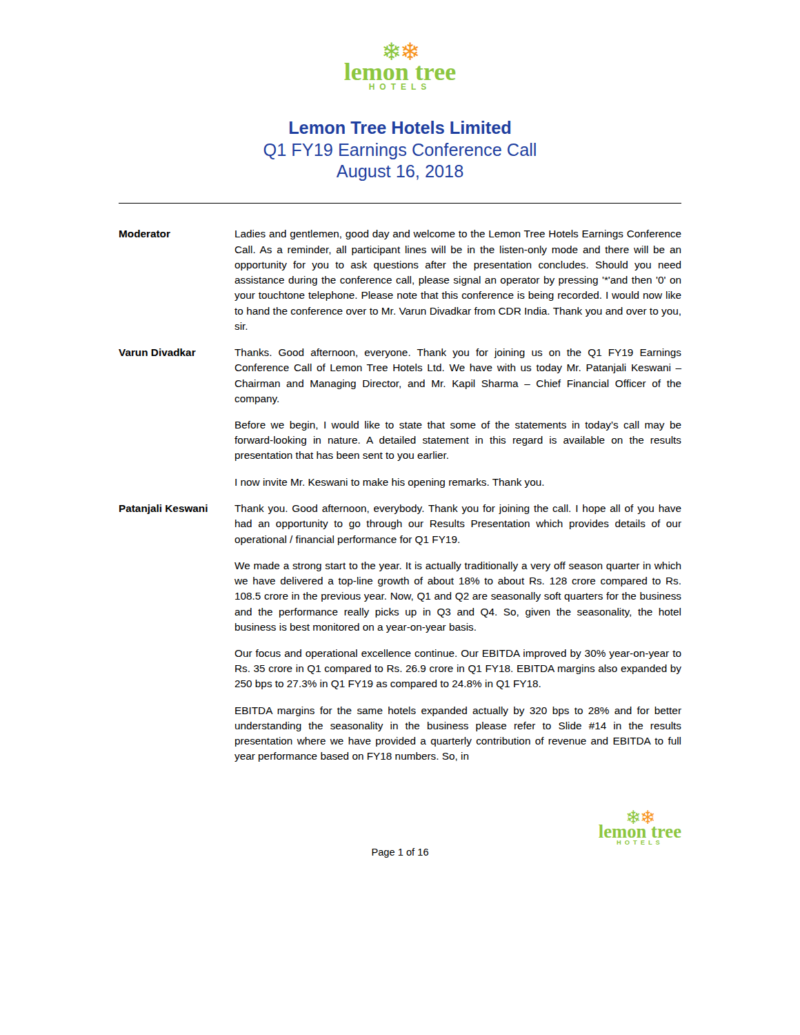❄❄
lemon tree
HOTELS
Lemon Tree Hotels Limited Q1 FY19 Earnings Conference Call August 16, 2018
| Moderator | Ladies and gentlemen, good day and welcome to the Lemon Tree Hotels Earnings Conference Call. As a reminder, all participant lines will be in the listen-only mode and there will be an opportunity for you to ask questions after the presentation concludes. Should you need assistance during the conference call, please signal an operator by pressing '*'and then '0' on your touchtone telephone. Please note that this conference is being recorded. I would now like to hand the conference over to Mr. Varun Divadkar from CDR India. Thank you and over to you, sir. |
| Varun Divadkar | Thanks. Good afternoon, everyone. Thank you for joining us on the Q1 FY19 Earnings Conference Call of Lemon Tree Hotels Ltd. We have with us today Mr. Patanjali Keswani – Chairman and Managing Director, and Mr. Kapil Sharma – Chief Financial Officer of the company. Before we begin, I would like to state that some of the statements in today’s call may be forward-looking in nature. A detailed statement in this regard is available on the results presentation that has been sent to you earlier. I now invite Mr. Keswani to make his opening remarks. Thank you. |
| Patanjali Keswani | Thank you. Good afternoon, everybody. Thank you for joining the call. I hope all of you have had an opportunity to go through our Results Presentation which provides details of our operational / financial performance for Q1 FY19. We made a strong start to the year. It is actually traditionally a very off season quarter in which we have delivered a top-line growth of about 18% to about Rs. 128 crore compared to Rs. 108.5 crore in the previous year. Now, Q1 and Q2 are seasonally soft quarters for the business and the performance really picks up in Q3 and Q4. So, given the seasonality, the hotel business is best monitored on a year-on-year basis. Our focus and operational excellence continue. Our EBITDA improved by 30% year-on-year to Rs. 35 crore in Q1 compared to Rs. 26.9 crore in Q1 FY18. EBITDA margins also expanded by 250 bps to 27.3% in Q1 FY19 as compared to 24.8% in Q1 FY18. EBITDA margins for the same hotels expanded actually by 320 bps to 28% and for better understanding the seasonality in the business please refer to Slide #14 in the results presentation where we have provided a quarterly contribution of revenue and EBITDA to full year performance based on FY18 numbers. So, in |
❄❄
lemon tree
HOTELS
Page 1 of 16